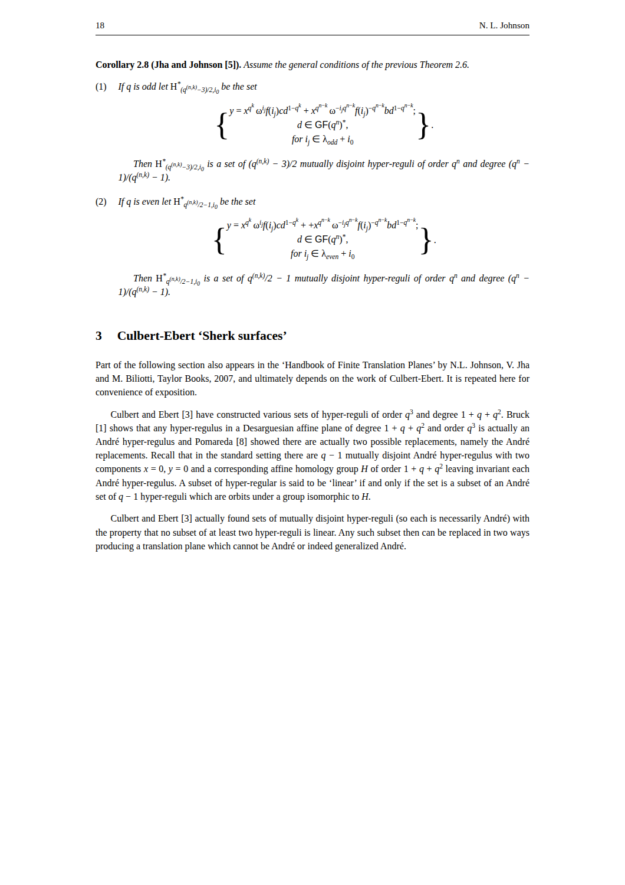18 N. L. Johnson
Corollary 2.8 (Jha and Johnson [5]). Assume the general conditions of the previous Theorem 2.6.
(1) If q is odd let H*(q(n,k)−3)/2,i0 be the set
| { | y = x q k ω i j f ( i j ) cd 1− q k + x q n − k ω − i j q n − k f ( i j ) − q n − k bd 1− q n − k ; d ∈ GF ( q n ) * , for i j ∈ λ odd + i 0 | } | . |
Then H*(q(n,k)−3)/2,i0 is a set of (q(n,k) − 3)/2 mutually disjoint hyper-reguli of order qn and degree (qn − 1)/(q(n,k) − 1).
(2) If q is even let H*q(n,k)/2−1,i0 be the set
| { | y = x q k ω i j f ( i j ) cd 1− q k + + x q n − k ω − i j q n − k f ( i j ) − q n − k bd 1− q n − k ; d ∈ GF ( q n ) * , for i j ∈ λ even + i 0 | } | . |
Then H*q(n,k)/2−1,i0 is a set of q(n,k)/2 − 1 mutually disjoint hyper-reguli of order qn and degree (qn − 1)/(q(n,k) − 1).
3 Culbert-Ebert ‘Sherk surfaces’
Part of the following section also appears in the ‘Handbook of Finite Translation Planes’ by N.L. Johnson, V. Jha and M. Biliotti, Taylor Books, 2007, and ultimately depends on the work of Culbert-Ebert. It is repeated here for convenience of exposition.
Culbert and Ebert [3] have constructed various sets of hyper-reguli of order q3 and degree 1 + q + q2. Bruck [1] shows that any hyper-regulus in a Desarguesian affine plane of degree 1 + q + q2 and order q3 is actually an André hyper-regulus and Pomareda [8] showed there are actually two possible replacements, namely the André replacements. Recall that in the standard setting there are q − 1 mutually disjoint André hyper-regulus with two components x = 0, y = 0 and a corresponding affine homology group H of order 1 + q + q2 leaving invariant each André hyper-regulus. A subset of hyper-regular is said to be ‘linear’ if and only if the set is a subset of an André set of q − 1 hyper-reguli which are orbits under a group isomorphic to H.
Culbert and Ebert [3] actually found sets of mutually disjoint hyper-reguli (so each is necessarily André) with the property that no subset of at least two hyper-reguli is linear. Any such subset then can be replaced in two ways producing a translation plane which cannot be André or indeed generalized André.